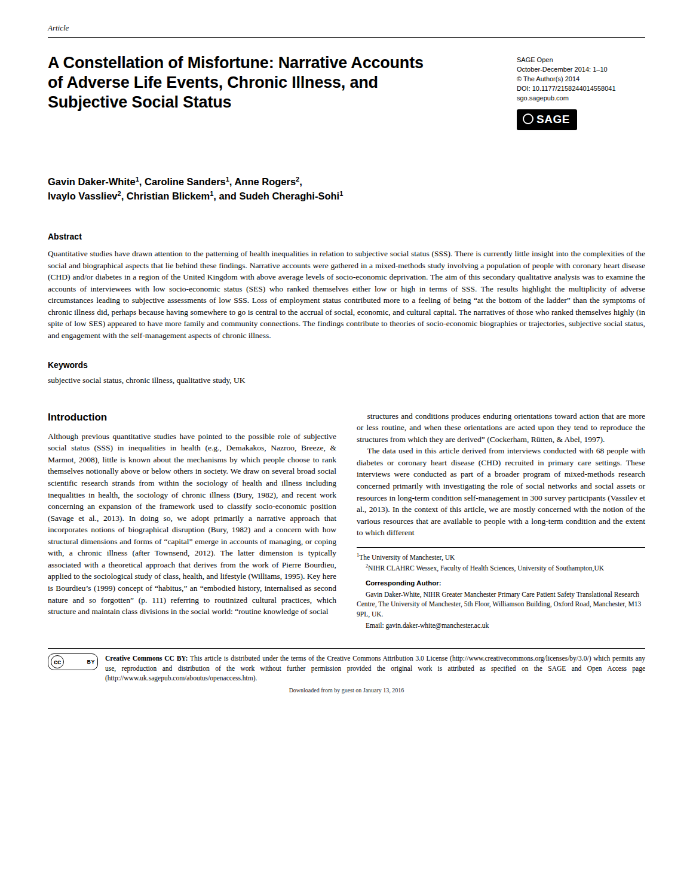Article
A Constellation of Misfortune: Narrative Accounts of Adverse Life Events, Chronic Illness, and Subjective Social Status
SAGE Open
October-December 2014: 1–10
© The Author(s) 2014
DOI: 10.1177/2158244014558041
sgo.sagepub.com
SAGE
Gavin Daker-White1, Caroline Sanders1, Anne Rogers2,
Ivaylo Vassliev2, Christian Blickem1, and Sudeh Cheraghi-Sohi1
Abstract
Quantitative studies have drawn attention to the patterning of health inequalities in relation to subjective social status (SSS). There is currently little insight into the complexities of the social and biographical aspects that lie behind these findings. Narrative accounts were gathered in a mixed-methods study involving a population of people with coronary heart disease (CHD) and/or diabetes in a region of the United Kingdom with above average levels of socio-economic deprivation. The aim of this secondary qualitative analysis was to examine the accounts of interviewees with low socio-economic status (SES) who ranked themselves either low or high in terms of SSS. The results highlight the multiplicity of adverse circumstances leading to subjective assessments of low SSS. Loss of employment status contributed more to a feeling of being “at the bottom of the ladder” than the symptoms of chronic illness did, perhaps because having somewhere to go is central to the accrual of social, economic, and cultural capital. The narratives of those who ranked themselves highly (in spite of low SES) appeared to have more family and community connections. The findings contribute to theories of socio-economic biographies or trajectories, subjective social status, and engagement with the self-management aspects of chronic illness.
Keywords
subjective social status, chronic illness, qualitative study, UK
Introduction
Although previous quantitative studies have pointed to the possible role of subjective social status (SSS) in inequalities in health (e.g., Demakakos, Nazroo, Breeze, & Marmot, 2008), little is known about the mechanisms by which people choose to rank themselves notionally above or below others in society. We draw on several broad social scientific research strands from within the sociology of health and illness including inequalities in health, the sociology of chronic illness (Bury, 1982), and recent work concerning an expansion of the framework used to classify socio-economic position (Savage et al., 2013). In doing so, we adopt primarily a narrative approach that incorporates notions of biographical disruption (Bury, 1982) and a concern with how structural dimensions and forms of “capital” emerge in accounts of managing, or coping with, a chronic illness (after Townsend, 2012). The latter dimension is typically associated with a theoretical approach that derives from the work of Pierre Bourdieu, applied to the sociological study of class, health, and lifestyle (Williams, 1995). Key here is Bourdieu’s (1999) concept of “habitus,” an “embodied history, internalised as second nature and so forgotten” (p. 111) referring to routinized cultural practices, which structure and maintain class divisions in the social world: “routine knowledge of social
structures and conditions produces enduring orientations toward action that are more or less routine, and when these orientations are acted upon they tend to reproduce the structures from which they are derived” (Cockerham, Rütten, & Abel, 1997).
The data used in this article derived from interviews conducted with 68 people with diabetes or coronary heart disease (CHD) recruited in primary care settings. These interviews were conducted as part of a broader program of mixed-methods research concerned primarily with investigating the role of social networks and social assets or resources in long-term condition self-management in 300 survey participants (Vassilev et al., 2013). In the context of this article, we are mostly concerned with the notion of the various resources that are available to people with a long-term condition and the extent to which different
1The University of Manchester, UK
2NIHR CLAHRC Wessex, Faculty of Health Sciences, University of Southampton,UK
Corresponding Author:
Gavin Daker-White, NIHR Greater Manchester Primary Care Patient Safety Translational Research Centre, The University of Manchester, 5th Floor, Williamson Building, Oxford Road, Manchester, M13 9PL, UK.
Email: gavin.daker-white@manchester.ac.uk
cc
BY
Creative Commons CC BY: This article is distributed under the terms of the Creative Commons Attribution 3.0 License (http://www.creativecommons.org/licenses/by/3.0/) which permits any use, reproduction and distribution of the work without further permission provided the original work is attributed as specified on the SAGE and Open Access page (http://www.uk.sagepub.com/aboutus/openaccess.htm).
Downloaded from by guest on January 13, 2016